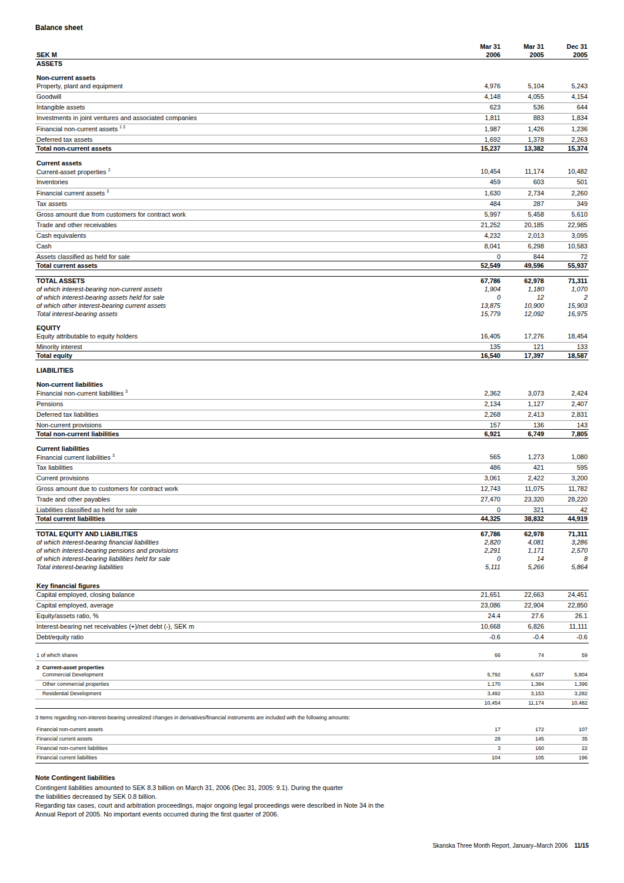Balance sheet
| | Mar 31 | Mar 31 | Dec 31 |
| SEK M | 2006 | 2005 | 2005 |
| ASSETS | | | |
| Non-current assets | | | |
| Property, plant and equipment | 4,976 | 5,104 | 5,243 |
| Goodwill | 4,148 | 4,055 | 4,154 |
| Intangible assets | 623 | 536 | 644 |
| Investments in joint ventures and associated companies | 1,811 | 883 | 1,834 |
| Financial non-current assets 1 3 | 1,987 | 1,426 | 1,236 |
| Deferred tax assets | 1,692 | 1,378 | 2,263 |
| Total non-current assets | 15,237 | 13,382 | 15,374 |
| Current assets | | | |
| Current-asset properties 2 | 10,454 | 11,174 | 10,482 |
| Inventories | 459 | 603 | 501 |
| Financial current assets 3 | 1,630 | 2,734 | 2,260 |
| Tax assets | 484 | 287 | 349 |
| Gross amount due from customers for contract work | 5,997 | 5,458 | 5,610 |
| Trade and other receivables | 21,252 | 20,185 | 22,985 |
| Cash equivalents | 4,232 | 2,013 | 3,095 |
| Cash | 8,041 | 6,298 | 10,583 |
| Assets classified as held for sale | 0 | 844 | 72 |
| Total current assets | 52,549 | 49,596 | 55,937 |
| TOTAL ASSETS | 67,786 | 62,978 | 71,311 |
| of which interest-bearing non-current assets | 1,904 | 1,180 | 1,070 |
| of which interest-bearing assets held for sale | 0 | 12 | 2 |
| of which other interest-bearing current assets | 13,875 | 10,900 | 15,903 |
| Total interest-bearing assets | 15,779 | 12,092 | 16,975 |
| EQUITY | | | |
| Equity attributable to equity holders | 16,405 | 17,276 | 18,454 |
| Minority interest | 135 | 121 | 133 |
| Total equity | 16,540 | 17,397 | 18,587 |
| LIABILITIES | | | |
| Non-current liabilities | | | |
| Financial non-current liabilities 3 | 2,362 | 3,073 | 2,424 |
| Pensions | 2,134 | 1,127 | 2,407 |
| Deferred tax liabilities | 2,268 | 2,413 | 2,831 |
| Non-current provisions | 157 | 136 | 143 |
| Total non-current liabilities | 6,921 | 6,749 | 7,805 |
| Current liabilities | | | |
| Financial current liabilities 3 | 565 | 1,273 | 1,080 |
| Tax liabilities | 486 | 421 | 595 |
| Current provisions | 3,061 | 2,422 | 3,200 |
| Gross amount due to customers for contract work | 12,743 | 11,075 | 11,782 |
| Trade and other payables | 27,470 | 23,320 | 28,220 |
| Liabilities classified as held for sale | 0 | 321 | 42 |
| Total current liabilities | 44,325 | 38,832 | 44,919 |
| TOTAL EQUITY AND LIABILITIES | 67,786 | 62,978 | 71,311 |
| of which interest-bearing financial liabilities | 2,820 | 4,081 | 3,286 |
| of which interest-bearing pensions and provisions | 2,291 | 1,171 | 2,570 |
| of which interest-bearing liabilities held for sale | 0 | 14 | 8 |
| Total interest-bearing liabilities | 5,111 | 5,266 | 5,864 |
| Key financial figures | | | |
| Capital employed, closing balance | 21,651 | 22,663 | 24,451 |
| Capital employed, average | 23,086 | 22,904 | 22,850 |
| Equity/assets ratio, % | 24.4 | 27.6 | 26.1 |
| Interest-bearing net receivables (+)/net debt (-), SEK m | 10,668 | 6,826 | 11,111 |
| Debt/equity ratio | -0.6 | -0.4 | -0.6 |
| 1 of which shares | 66 | 74 | 59 |
| 2 Current-asset properties | | | |
| Commercial Development | 5,792 | 6,637 | 5,804 |
| Other commercial properties | 1,170 | 1,384 | 1,396 |
| Residential Development | 3,492 | 3,153 | 3,282 |
| | 10,454 | 11,174 | 10,482 |
3 Items regarding non-interest-bearing unrealized changes in derivatives/financial instruments are included with the following amounts:
| Financial non-current assets | 17 | 172 | 107 |
| Financial current assets | 28 | 145 | 35 |
| Financial non-current liabilities | 3 | 160 | 22 |
| Financial current liabilities | 104 | 105 | 196 |
Note Contingent liabilities
Contingent liabilities amounted to SEK 8.3 billion on March 31, 2006 (Dec 31, 2005: 9.1). During the quarter
the liabilities decreased by SEK 0.8 billion.
Regarding tax cases, court and arbitration proceedings, major ongoing legal proceedings were described in Note 34 in the
Annual Report of 2005. No important events occurred during the first quarter of 2006.
Skanska Three Month Report, January–March 2006 11/15